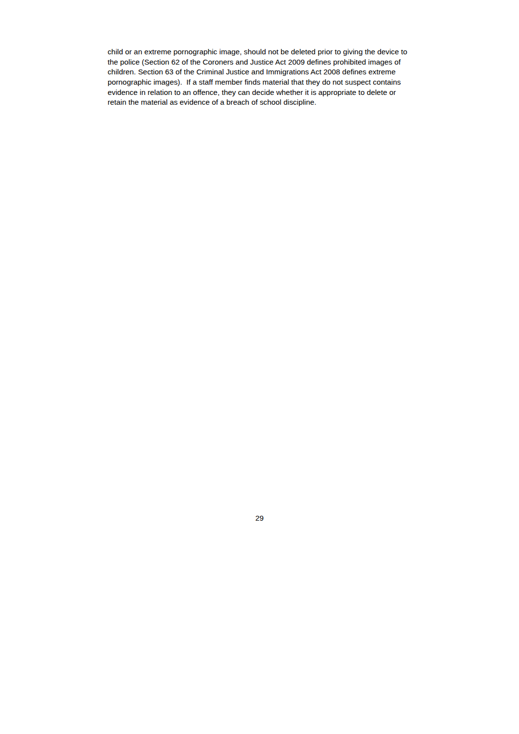child or an extreme pornographic image, should not be deleted prior to giving the device to the police (Section 62 of the Coroners and Justice Act 2009 defines prohibited images of children. Section 63 of the Criminal Justice and Immigrations Act 2008 defines extreme pornographic images). If a staff member finds material that they do not suspect contains evidence in relation to an offence, they can decide whether it is appropriate to delete or retain the material as evidence of a breach of school discipline.
29